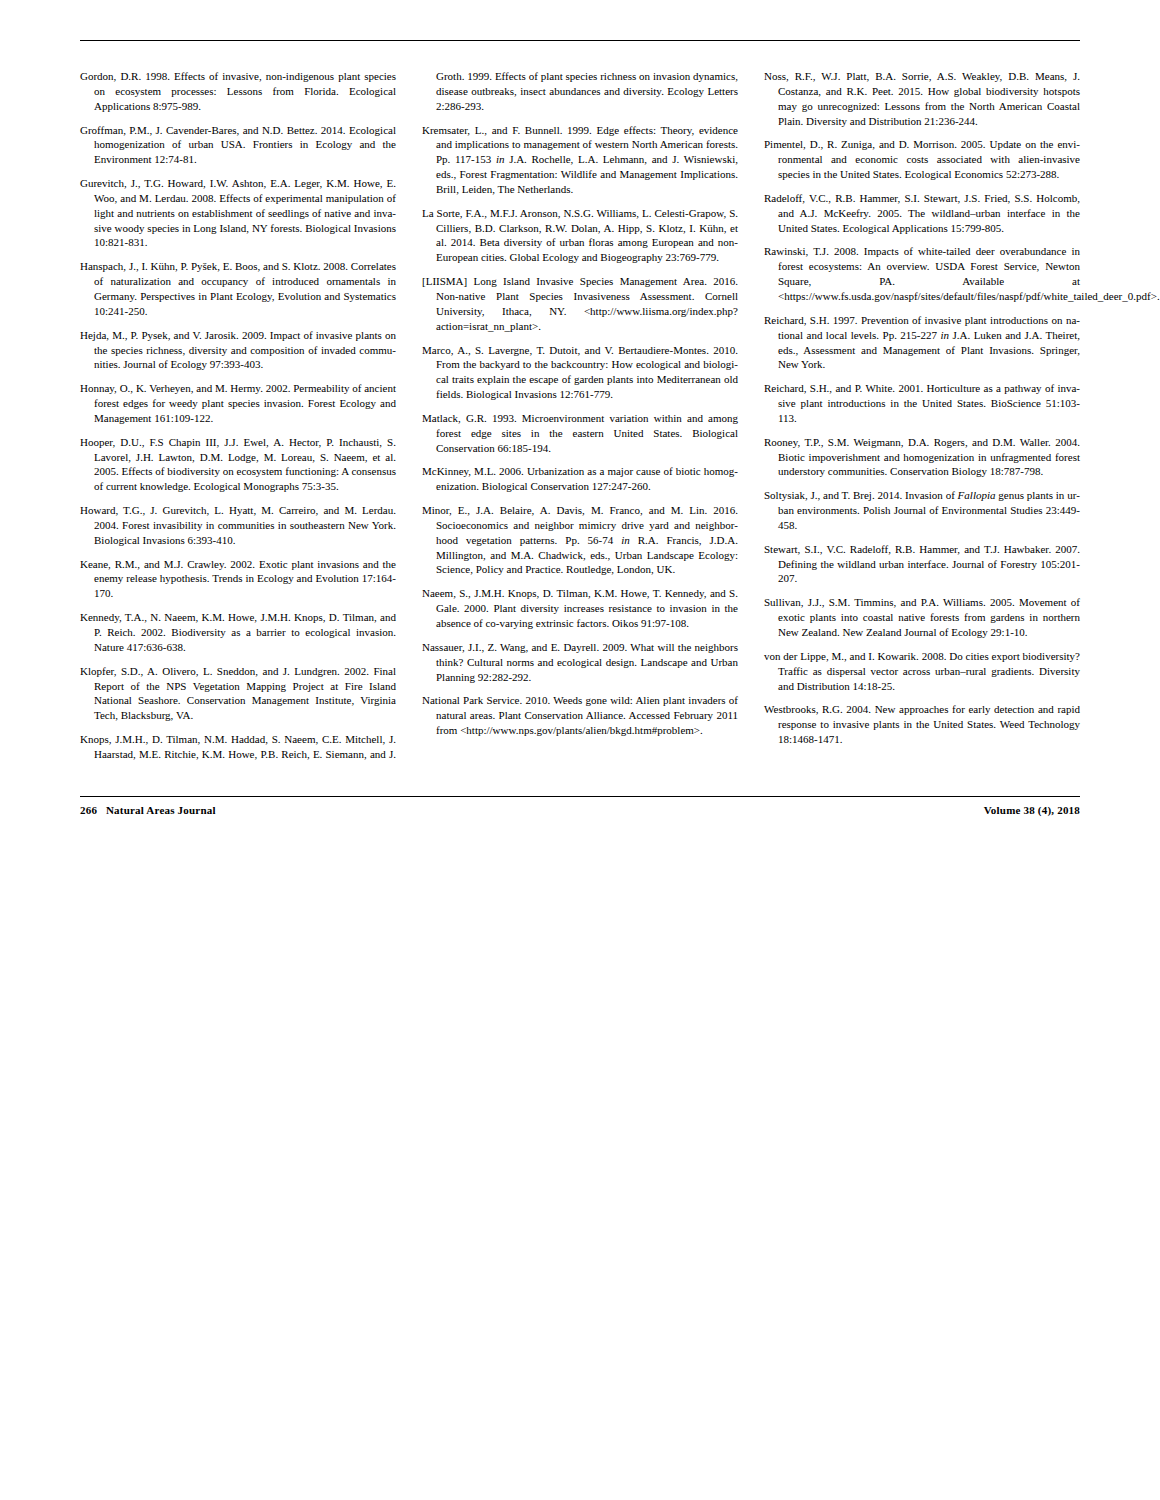Gordon, D.R. 1998. Effects of invasive, non-indigenous plant species on ecosystem processes: Lessons from Florida. Ecological Applications 8:975-989.
Groffman, P.M., J. Cavender-Bares, and N.D. Bettez. 2014. Ecological homogenization of urban USA. Frontiers in Ecology and the Environment 12:74-81.
Gurevitch, J., T.G. Howard, I.W. Ashton, E.A. Leger, K.M. Howe, E. Woo, and M. Lerdau. 2008. Effects of experimental manipulation of light and nutrients on establishment of seedlings of native and invasive woody species in Long Island, NY forests. Biological Invasions 10:821-831.
Hanspach, J., I. Kühn, P. Pyšek, E. Boos, and S. Klotz. 2008. Correlates of naturalization and occupancy of introduced ornamentals in Germany. Perspectives in Plant Ecology, Evolution and Systematics 10:241-250.
Hejda, M., P. Pysek, and V. Jarosik. 2009. Impact of invasive plants on the species richness, diversity and composition of invaded communities. Journal of Ecology 97:393-403.
Honnay, O., K. Verheyen, and M. Hermy. 2002. Permeability of ancient forest edges for weedy plant species invasion. Forest Ecology and Management 161:109-122.
Hooper, D.U., F.S Chapin III, J.J. Ewel, A. Hector, P. Inchausti, S. Lavorel, J.H. Lawton, D.M. Lodge, M. Loreau, S. Naeem, et al. 2005. Effects of biodiversity on ecosystem functioning: A consensus of current knowledge. Ecological Monographs 75:3-35.
Howard, T.G., J. Gurevitch, L. Hyatt, M. Carreiro, and M. Lerdau. 2004. Forest invasibility in communities in southeastern New York. Biological Invasions 6:393-410.
Keane, R.M., and M.J. Crawley. 2002. Exotic plant invasions and the enemy release hypothesis. Trends in Ecology and Evolution 17:164-170.
Kennedy, T.A., N. Naeem, K.M. Howe, J.M.H. Knops, D. Tilman, and P. Reich. 2002. Biodiversity as a barrier to ecological invasion. Nature 417:636-638.
Klopfer, S.D., A. Olivero, L. Sneddon, and J. Lundgren. 2002. Final Report of the NPS Vegetation Mapping Project at Fire Island National Seashore. Conservation Management Institute, Virginia Tech, Blacksburg, VA.
Knops, J.M.H., D. Tilman, N.M. Haddad, S. Naeem, C.E. Mitchell, J. Haarstad, M.E. Ritchie, K.M. Howe, P.B. Reich, E. Siemann, and J. Groth. 1999. Effects of plant species richness on invasion dynamics, disease outbreaks, insect abundances and diversity. Ecology Letters 2:286-293.
Kremsater, L., and F. Bunnell. 1999. Edge effects: Theory, evidence and implications to management of western North American forests. Pp. 117-153 in J.A. Rochelle, L.A. Lehmann, and J. Wisniewski, eds., Forest Fragmentation: Wildlife and Management Implications. Brill, Leiden, The Netherlands.
La Sorte, F.A., M.F.J. Aronson, N.S.G. Williams, L. Celesti-Grapow, S. Cilliers, B.D. Clarkson, R.W. Dolan, A. Hipp, S. Klotz, I. Kühn, et al. 2014. Beta diversity of urban floras among European and non-European cities. Global Ecology and Biogeography 23:769-779.
[LIISMA] Long Island Invasive Species Management Area. 2016. Non-native Plant Species Invasiveness Assessment. Cornell University, Ithaca, NY. <http://www.liisma.org/index.php?action=israt_nn_plant>.
Marco, A., S. Lavergne, T. Dutoit, and V. Bertaudiere-Montes. 2010. From the backyard to the backcountry: How ecological and biological traits explain the escape of garden plants into Mediterranean old fields. Biological Invasions 12:761-779.
Matlack, G.R. 1993. Microenvironment variation within and among forest edge sites in the eastern United States. Biological Conservation 66:185-194.
McKinney, M.L. 2006. Urbanization as a major cause of biotic homogenization. Biological Conservation 127:247-260.
Minor, E., J.A. Belaire, A. Davis, M. Franco, and M. Lin. 2016. Socioeconomics and neighbor mimicry drive yard and neighborhood vegetation patterns. Pp. 56-74 in R.A. Francis, J.D.A. Millington, and M.A. Chadwick, eds., Urban Landscape Ecology: Science, Policy and Practice. Routledge, London, UK.
Naeem, S., J.M.H. Knops, D. Tilman, K.M. Howe, T. Kennedy, and S. Gale. 2000. Plant diversity increases resistance to invasion in the absence of co-varying extrinsic factors. Oikos 91:97-108.
Nassauer, J.I., Z. Wang, and E. Dayrell. 2009. What will the neighbors think? Cultural norms and ecological design. Landscape and Urban Planning 92:282-292.
National Park Service. 2010. Weeds gone wild: Alien plant invaders of natural areas. Plant Conservation Alliance. Accessed February 2011 from <http://www.nps.gov/plants/alien/bkgd.htm#problem>.
Noss, R.F., W.J. Platt, B.A. Sorrie, A.S. Weakley, D.B. Means, J. Costanza, and R.K. Peet. 2015. How global biodiversity hotspots may go unrecognized: Lessons from the North American Coastal Plain. Diversity and Distribution 21:236-244.
Pimentel, D., R. Zuniga, and D. Morrison. 2005. Update on the environmental and economic costs associated with alien-invasive species in the United States. Ecological Economics 52:273-288.
Radeloff, V.C., R.B. Hammer, S.I. Stewart, J.S. Fried, S.S. Holcomb, and A.J. McKeefry. 2005. The wildland–urban interface in the United States. Ecological Applications 15:799-805.
Rawinski, T.J. 2008. Impacts of white-tailed deer overabundance in forest ecosystems: An overview. USDA Forest Service, Newton Square, PA. Available at <https://www.fs.usda.gov/naspf/sites/default/files/naspf/pdf/white_tailed_deer_0.pdf>.
Reichard, S.H. 1997. Prevention of invasive plant introductions on national and local levels. Pp. 215-227 in J.A. Luken and J.A. Theiret, eds., Assessment and Management of Plant Invasions. Springer, New York.
Reichard, S.H., and P. White. 2001. Horticulture as a pathway of invasive plant introductions in the United States. BioScience 51:103-113.
Rooney, T.P., S.M. Weigmann, D.A. Rogers, and D.M. Waller. 2004. Biotic impoverishment and homogenization in unfragmented forest understory communities. Conservation Biology 18:787-798.
Soltysiak, J., and T. Brej. 2014. Invasion of Fallopia genus plants in urban environments. Polish Journal of Environmental Studies 23:449-458.
Stewart, S.I., V.C. Radeloff, R.B. Hammer, and T.J. Hawbaker. 2007. Defining the wildland urban interface. Journal of Forestry 105:201-207.
Sullivan, J.J., S.M. Timmins, and P.A. Williams. 2005. Movement of exotic plants into coastal native forests from gardens in northern New Zealand. New Zealand Journal of Ecology 29:1-10.
von der Lippe, M., and I. Kowarik. 2008. Do cities export biodiversity? Traffic as dispersal vector across urban–rural gradients. Diversity and Distribution 14:18-25.
Westbrooks, R.G. 2004. New approaches for early detection and rapid response to invasive plants in the United States. Weed Technology 18:1468-1471.
266 Natural Areas Journal
Volume 38 (4), 2018